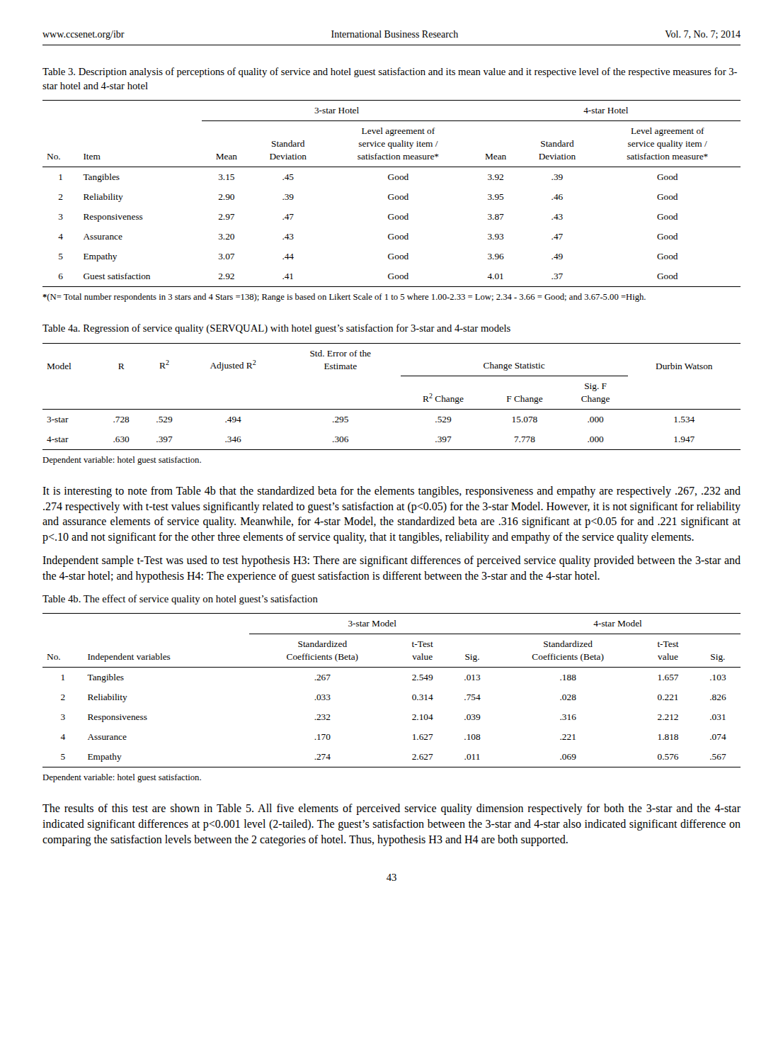www.ccsenet.org/ibr International Business Research Vol. 7, No. 7; 2014
Table 3. Description analysis of perceptions of quality of service and hotel guest satisfaction and its mean value and it respective level of the respective measures for 3-star hotel and 4-star hotel
| | 3-star Hotel | 4-star Hotel |
| --- | --- | --- |
| No. | Item | Mean | Standard Deviation | Level agreement of service quality item / satisfaction measure* | Mean | Standard Deviation | Level agreement of service quality item / satisfaction measure* |
| 1 | Tangibles | 3.15 | .45 | Good | 3.92 | .39 | Good |
| 2 | Reliability | 2.90 | .39 | Good | 3.95 | .46 | Good |
| 3 | Responsiveness | 2.97 | .47 | Good | 3.87 | .43 | Good |
| 4 | Assurance | 3.20 | .43 | Good | 3.93 | .47 | Good |
| 5 | Empathy | 3.07 | .44 | Good | 3.96 | .49 | Good |
| 6 | Guest satisfaction | 2.92 | .41 | Good | 4.01 | .37 | Good |
*(N= Total number respondents in 3 stars and 4 Stars =138); Range is based on Likert Scale of 1 to 5 where 1.00-2.33 = Low; 2.34 - 3.66 = Good; and 3.67-5.00 =High.
Table 4a. Regression of service quality (SERVQUAL) with hotel guest’s satisfaction for 3-star and 4-star models
| Model | R | R 2 | Adjusted R 2 | Std. Error of the Estimate | Change Statistic | Durbin Watson |
| --- | --- | --- | --- | --- | --- | --- |
| | | | | | R 2 Change | F Change | Sig. F Change | |
| 3-star | .728 | .529 | .494 | .295 | .529 | 15.078 | .000 | 1.534 |
| 4-star | .630 | .397 | .346 | .306 | .397 | 7.778 | .000 | 1.947 |
Dependent variable: hotel guest satisfaction.
It is interesting to note from Table 4b that the standardized beta for the elements tangibles, responsiveness and empathy are respectively .267, .232 and .274 respectively with t-test values significantly related to guest’s satisfaction at (p<0.05) for the 3-star Model. However, it is not significant for reliability and assurance elements of service quality. Meanwhile, for 4-star Model, the standardized beta are .316 significant at p<0.05 for and .221 significant at p<.10 and not significant for the other three elements of service quality, that it tangibles, reliability and empathy of the service quality elements.
Independent sample t-Test was used to test hypothesis H3: There are significant differences of perceived service quality provided between the 3-star and the 4-star hotel; and hypothesis H4: The experience of guest satisfaction is different between the 3-star and the 4-star hotel.
Table 4b. The effect of service quality on hotel guest’s satisfaction
| | 3-star Model | 4-star Model |
| --- | --- | --- |
| No. | Independent variables | Standardized Coefficients (Beta) | t-Test value | Sig. | Standardized Coefficients (Beta) | t-Test value | Sig. |
| 1 | Tangibles | .267 | 2.549 | .013 | .188 | 1.657 | .103 |
| 2 | Reliability | .033 | 0.314 | .754 | .028 | 0.221 | .826 |
| 3 | Responsiveness | .232 | 2.104 | .039 | .316 | 2.212 | .031 |
| 4 | Assurance | .170 | 1.627 | .108 | .221 | 1.818 | .074 |
| 5 | Empathy | .274 | 2.627 | .011 | .069 | 0.576 | .567 |
Dependent variable: hotel guest satisfaction.
The results of this test are shown in Table 5. All five elements of perceived service quality dimension respectively for both the 3-star and the 4-star indicated significant differences at p<0.001 level (2-tailed). The guest’s satisfaction between the 3-star and 4-star also indicated significant difference on comparing the satisfaction levels between the 2 categories of hotel. Thus, hypothesis H3 and H4 are both supported.
43